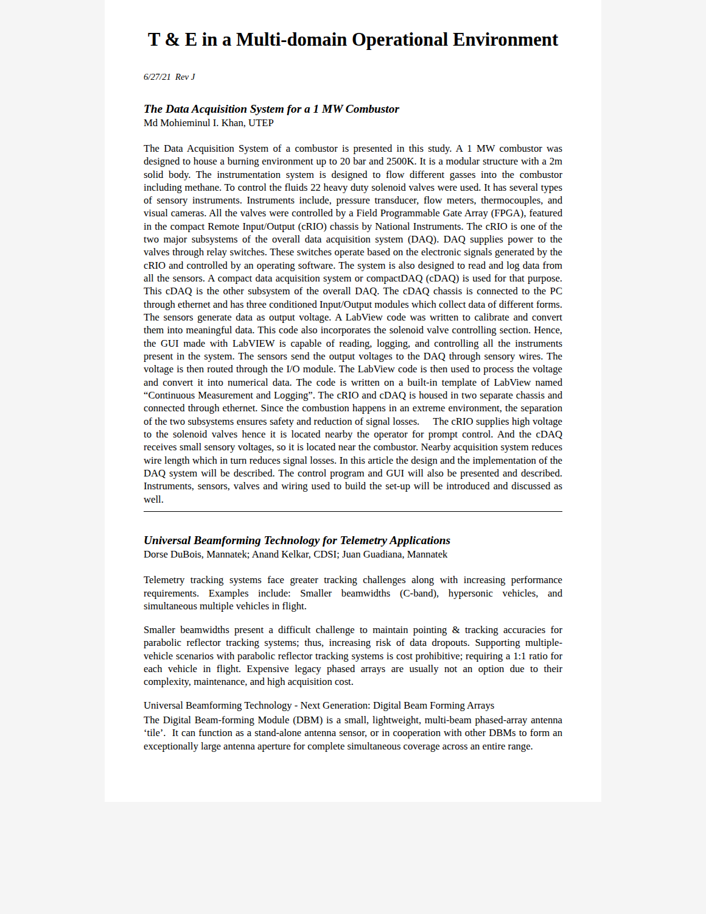T & E in a Multi-domain Operational Environment
6/27/21 Rev J
The Data Acquisition System for a 1 MW Combustor
Md Mohieminul I. Khan, UTEP
The Data Acquisition System of a combustor is presented in this study. A 1 MW combustor was designed to house a burning environment up to 20 bar and 2500K. It is a modular structure with a 2m solid body. The instrumentation system is designed to flow different gasses into the combustor including methane. To control the fluids 22 heavy duty solenoid valves were used. It has several types of sensory instruments. Instruments include, pressure transducer, flow meters, thermocouples, and visual cameras. All the valves were controlled by a Field Programmable Gate Array (FPGA), featured in the compact Remote Input/Output (cRIO) chassis by National Instruments. The cRIO is one of the two major subsystems of the overall data acquisition system (DAQ). DAQ supplies power to the valves through relay switches. These switches operate based on the electronic signals generated by the cRIO and controlled by an operating software. The system is also designed to read and log data from all the sensors. A compact data acquisition system or compactDAQ (cDAQ) is used for that purpose. This cDAQ is the other subsystem of the overall DAQ. The cDAQ chassis is connected to the PC through ethernet and has three conditioned Input/Output modules which collect data of different forms. The sensors generate data as output voltage. A LabView code was written to calibrate and convert them into meaningful data. This code also incorporates the solenoid valve controlling section. Hence, the GUI made with LabVIEW is capable of reading, logging, and controlling all the instruments present in the system. The sensors send the output voltages to the DAQ through sensory wires. The voltage is then routed through the I/O module. The LabView code is then used to process the voltage and convert it into numerical data. The code is written on a built-in template of LabView named “Continuous Measurement and Logging”. The cRIO and cDAQ is housed in two separate chassis and connected through ethernet. Since the combustion happens in an extreme environment, the separation of the two subsystems ensures safety and reduction of signal losses. The cRIO supplies high voltage to the solenoid valves hence it is located nearby the operator for prompt control. And the cDAQ receives small sensory voltages, so it is located near the combustor. Nearby acquisition system reduces wire length which in turn reduces signal losses. In this article the design and the implementation of the DAQ system will be described. The control program and GUI will also be presented and described. Instruments, sensors, valves and wiring used to build the set-up will be introduced and discussed as well.
Universal Beamforming Technology for Telemetry Applications
Dorse DuBois, Mannatek; Anand Kelkar, CDSI; Juan Guadiana, Mannatek
Telemetry tracking systems face greater tracking challenges along with increasing performance requirements. Examples include: Smaller beamwidths (C-band), hypersonic vehicles, and simultaneous multiple vehicles in flight.
Smaller beamwidths present a difficult challenge to maintain pointing & tracking accuracies for parabolic reflector tracking systems; thus, increasing risk of data dropouts. Supporting multiple-vehicle scenarios with parabolic reflector tracking systems is cost prohibitive; requiring a 1:1 ratio for each vehicle in flight. Expensive legacy phased arrays are usually not an option due to their complexity, maintenance, and high acquisition cost.
Universal Beamforming Technology - Next Generation: Digital Beam Forming Arrays
The Digital Beam-forming Module (DBM) is a small, lightweight, multi-beam phased-array antenna ‘tile’. It can function as a stand-alone antenna sensor, or in cooperation with other DBMs to form an exceptionally large antenna aperture for complete simultaneous coverage across an entire range.